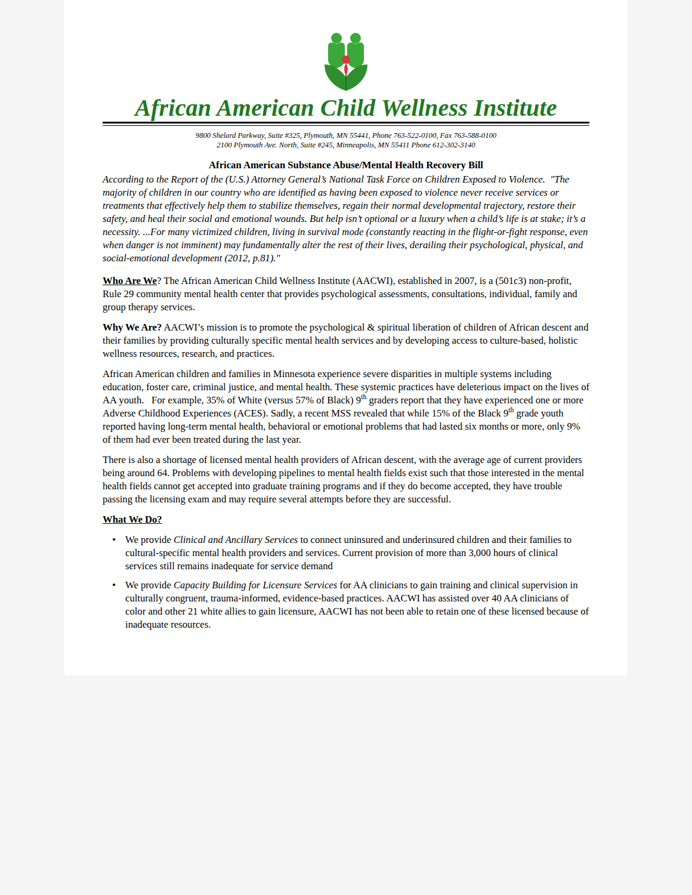African American Child Wellness Institute
9800 Shelard Parkway, Suite #325, Plymouth, MN 55441, Phone 763-522-0100, Fax 763-588-0100
2100 Plymouth Ave. North, Suite #245, Minneapolis, MN 55411 Phone 612-302-3140
African American Substance Abuse/Mental Health Recovery Bill
According to the Report of the (U.S.) Attorney General’s National Task Force on Children Exposed to Violence. "The majority of children in our country who are identified as having been exposed to violence never receive services or treatments that effectively help them to stabilize themselves, regain their normal developmental trajectory, restore their safety, and heal their social and emotional wounds. But help isn’t optional or a luxury when a child’s life is at stake; it’s a necessity. ...For many victimized children, living in survival mode (constantly reacting in the flight-or-fight response, even when danger is not imminent) may fundamentally alter the rest of their lives, derailing their psychological, physical, and social-emotional development (2012, p.81)."
Who Are We? The African American Child Wellness Institute (AACWI), established in 2007, is a (501c3) non-profit, Rule 29 community mental health center that provides psychological assessments, consultations, individual, family and group therapy services.
Why We Are? AACWI’s mission is to promote the psychological & spiritual liberation of children of African descent and their families by providing culturally specific mental health services and by developing access to culture-based, holistic wellness resources, research, and practices.
African American children and families in Minnesota experience severe disparities in multiple systems including education, foster care, criminal justice, and mental health. These systemic practices have deleterious impact on the lives of AA youth. For example, 35% of White (versus 57% of Black) 9th graders report that they have experienced one or more Adverse Childhood Experiences (ACES). Sadly, a recent MSS revealed that while 15% of the Black 9th grade youth reported having long-term mental health, behavioral or emotional problems that had lasted six months or more, only 9% of them had ever been treated during the last year.
There is also a shortage of licensed mental health providers of African descent, with the average age of current providers being around 64. Problems with developing pipelines to mental health fields exist such that those interested in the mental health fields cannot get accepted into graduate training programs and if they do become accepted, they have trouble passing the licensing exam and may require several attempts before they are successful.
What We Do?
We provide Clinical and Ancillary Services to connect uninsured and underinsured children and their families to cultural-specific mental health providers and services. Current provision of more than 3,000 hours of clinical services still remains inadequate for service demand
We provide Capacity Building for Licensure Services for AA clinicians to gain training and clinical supervision in culturally congruent, trauma-informed, evidence-based practices. AACWI has assisted over 40 AA clinicians of color and other 21 white allies to gain licensure, AACWI has not been able to retain one of these licensed because of inadequate resources.